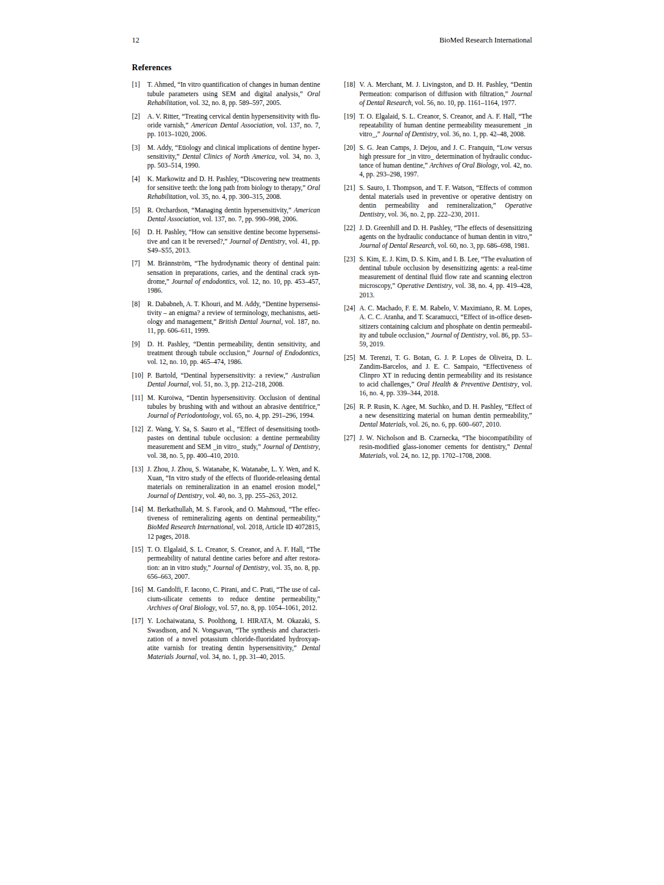12 BioMed Research International
References
[1] T. Ahmed, “In vitro quantification of changes in human dentine tubule parameters using SEM and digital analysis,” Oral Rehabilitation, vol. 32, no. 8, pp. 589–597, 2005.
[2] A. V. Ritter, “Treating cervical dentin hypersensitivity with fluoride varnish,” American Dental Association, vol. 137, no. 7, pp. 1013–1020, 2006.
[3] M. Addy, “Etiology and clinical implications of dentine hypersensitivity,” Dental Clinics of North America, vol. 34, no. 3, pp. 503–514, 1990.
[4] K. Markowitz and D. H. Pashley, “Discovering new treatments for sensitive teeth: the long path from biology to therapy,” Oral Rehabilitation, vol. 35, no. 4, pp. 300–315, 2008.
[5] R. Orchardson, “Managing dentin hypersensitivity,” American Dental Association, vol. 137, no. 7, pp. 990–998, 2006.
[6] D. H. Pashley, “How can sensitive dentine become hypersensitive and can it be reversed?,” Journal of Dentistry, vol. 41, pp. S49–S55, 2013.
[7] M. Brännström, “The hydrodynamic theory of dentinal pain: sensation in preparations, caries, and the dentinal crack syndrome,” Journal of endodontics, vol. 12, no. 10, pp. 453–457, 1986.
[8] R. Dababneh, A. T. Khouri, and M. Addy, “Dentine hypersensitivity – an enigma? a review of terminology, mechanisms, aetiology and management,” British Dental Journal, vol. 187, no. 11, pp. 606–611, 1999.
[9] D. H. Pashley, “Dentin permeability, dentin sensitivity, and treatment through tubule occlusion,” Journal of Endodontics, vol. 12, no. 10, pp. 465–474, 1986.
[10] P. Bartold, “Dentinal hypersensitivity: a review,” Australian Dental Journal, vol. 51, no. 3, pp. 212–218, 2008.
[11] M. Kuroiwa, “Dentin hypersensitivity. Occlusion of dentinal tubules by brushing with and without an abrasive dentifrice,” Journal of Periodontology, vol. 65, no. 4, pp. 291–296, 1994.
[12] Z. Wang, Y. Sa, S. Sauro et al., “Effect of desensitising toothpastes on dentinal tubule occlusion: a dentine permeability measurement and SEM _in vitro_ study,” Journal of Dentistry, vol. 38, no. 5, pp. 400–410, 2010.
[13] J. Zhou, J. Zhou, S. Watanabe, K. Watanabe, L. Y. Wen, and K. Xuan, “In vitro study of the effects of fluoride-releasing dental materials on remineralization in an enamel erosion model,” Journal of Dentistry, vol. 40, no. 3, pp. 255–263, 2012.
[14] M. Berkathullah, M. S. Farook, and O. Mahmoud, “The effectiveness of remineralizing agents on dentinal permeability,” BioMed Research International, vol. 2018, Article ID 4072815, 12 pages, 2018.
[15] T. O. Elgalaid, S. L. Creanor, S. Creanor, and A. F. Hall, “The permeability of natural dentine caries before and after restoration: an in vitro study,” Journal of Dentistry, vol. 35, no. 8, pp. 656–663, 2007.
[16] M. Gandolfi, F. Iacono, C. Pirani, and C. Prati, “The use of calcium-silicate cements to reduce dentine permeability,” Archives of Oral Biology, vol. 57, no. 8, pp. 1054–1061, 2012.
[17] Y. Lochaiwatana, S. Poolthong, I. HIRATA, M. Okazaki, S. Swasdison, and N. Vongsavan, “The synthesis and characterization of a novel potassium chloride-fluoridated hydroxyapatite varnish for treating dentin hypersensitivity,” Dental Materials Journal, vol. 34, no. 1, pp. 31–40, 2015.
[18] V. A. Merchant, M. J. Livingston, and D. H. Pashley, “Dentin Permeation: comparison of diffusion with filtration,” Journal of Dental Research, vol. 56, no. 10, pp. 1161–1164, 1977.
[19] T. O. Elgalaid, S. L. Creanor, S. Creanor, and A. F. Hall, “The repeatability of human dentine permeability measurement _in vitro_,” Journal of Dentistry, vol. 36, no. 1, pp. 42–48, 2008.
[20] S. G. Jean Camps, J. Dejou, and J. C. Franquin, “Low versus high pressure for _in vitro_ determination of hydraulic conductance of human dentine,” Archives of Oral Biology, vol. 42, no. 4, pp. 293–298, 1997.
[21] S. Sauro, I. Thompson, and T. F. Watson, “Effects of common dental materials used in preventive or operative dentistry on dentin permeability and remineralization,” Operative Dentistry, vol. 36, no. 2, pp. 222–230, 2011.
[22] J. D. Greenhill and D. H. Pashley, “The effects of desensitizing agents on the hydraulic conductance of human dentin in vitro,” Journal of Dental Research, vol. 60, no. 3, pp. 686–698, 1981.
[23] S. Kim, E. J. Kim, D. S. Kim, and I. B. Lee, “The evaluation of dentinal tubule occlusion by desensitizing agents: a real-time measurement of dentinal fluid flow rate and scanning electron microscopy,” Operative Dentistry, vol. 38, no. 4, pp. 419–428, 2013.
[24] A. C. Machado, F. E. M. Rabelo, V. Maximiano, R. M. Lopes, A. C. C. Aranha, and T. Scaramucci, “Effect of in-office desensitizers containing calcium and phosphate on dentin permeability and tubule occlusion,” Journal of Dentistry, vol. 86, pp. 53–59, 2019.
[25] M. Terenzi, T. G. Botan, G. J. P. Lopes de Oliveira, D. L. Zandim-Barcelos, and J. E. C. Sampaio, “Effectiveness of Clinpro XT in reducing dentin permeability and its resistance to acid challenges,” Oral Health & Preventive Dentistry, vol. 16, no. 4, pp. 339–344, 2018.
[26] R. P. Rusin, K. Agee, M. Suchko, and D. H. Pashley, “Effect of a new desensitizing material on human dentin permeability,” Dental Materials, vol. 26, no. 6, pp. 600–607, 2010.
[27] J. W. Nicholson and B. Czarnecka, “The biocompatibility of resin-modified glass-ionomer cements for dentistry,” Dental Materials, vol. 24, no. 12, pp. 1702–1708, 2008.